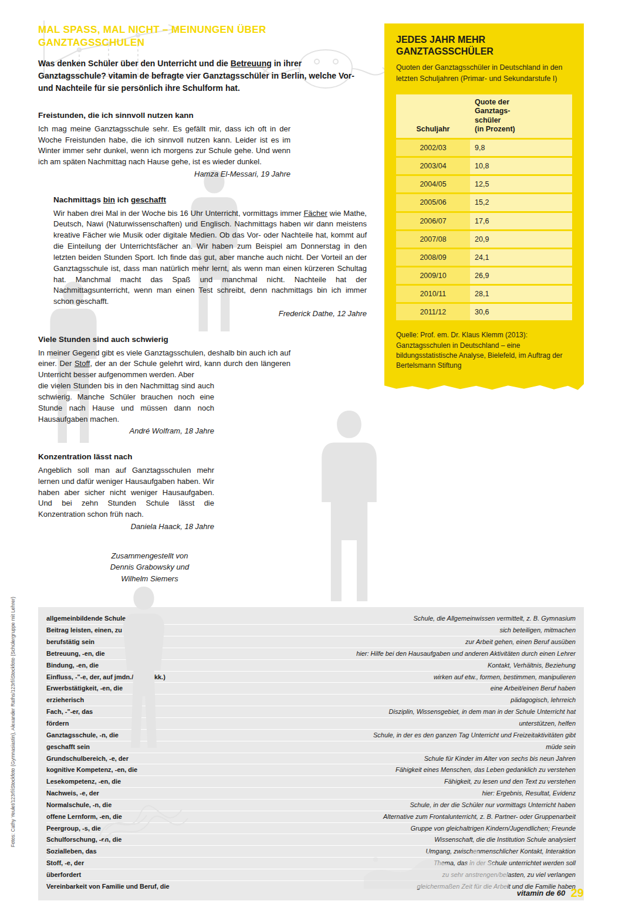Mal Spass, mal nicht – Meinungen über
Ganztagsschulen
Was denken Schüler über den Unterricht und die Betreuung in ihrer Ganztagsschule? vitamin de befragte vier Ganztagsschüler in Berlin, welche Vor- und Nachteile für sie persönlich ihre Schulform hat.
Freistunden, die ich sinnvoll nutzen kann
Ich mag meine Ganztagsschule sehr. Es gefällt mir, dass ich oft in der Woche Freistunden habe, die ich sinnvoll nutzen kann. Leider ist es im Winter immer sehr dunkel, wenn ich morgens zur Schule gehe. Und wenn ich am späten Nachmittag nach Hause gehe, ist es wieder dunkel. Hamza El-Messari, 19 Jahre
Nachmittags bin ich geschafft
Wir haben drei Mal in der Woche bis 16 Uhr Unterricht, vormittags immer Fächer wie Mathe, Deutsch, Nawi (Naturwissenschaften) und Englisch. Nachmittags haben wir dann meistens kreative Fächer wie Musik oder digitale Medien. Ob das Vor- oder Nachteile hat, kommt auf die Einteilung der Unterrichtsfächer an. Wir haben zum Beispiel am Donnerstag in den letzten beiden Stunden Sport. Ich finde das gut, aber manche auch nicht. Der Vorteil an der Ganztagsschule ist, dass man natürlich mehr lernt, als wenn man einen kürzeren Schultag hat. Manchmal macht das Spaß und manchmal nicht. Nachteile hat der Nachmittagsunterricht, wenn man einen Test schreibt, denn nachmittags bin ich immer schon geschafft. Frederick Dathe, 12 Jahre
Viele Stunden sind auch schwierig
In meiner Gegend gibt es viele Ganztagsschulen, deshalb bin auch ich auf einer. Der Stoff, der an der Schule gelehrt wird, kann durch den längeren Unterricht besser aufgenommen werden. Aber
die vielen Stunden bis in den Nachmittag sind auch schwierig. Manche Schüler brauchen noch eine Stunde nach Hause und müssen dann noch Hausaufgaben machen. André Wolfram, 18 Jahre
Konzentration lässt nach
Angeblich soll man auf Ganztagsschulen mehr lernen und dafür weniger Hausaufgaben haben. Wir haben aber sicher nicht weniger Hausaufgaben. Und bei zehn Stunden Schule lässt die Konzentration schon früh nach. Daniela Haack, 18 Jahre
Zusammengestellt von
Dennis Grabowsky und
Wilhelm Siemers
Jedes Jahr mehr
Ganztagsschüler
Quoten der Ganztagsschüler in Deutschland in den letzten Schuljahren (Primar- und Sekundarstufe I)
| Schuljahr | Quote der Ganztags- schüler (in Prozent) |
| --- | --- |
| 2002/03 | 9,8 |
| 2003/04 | 10,8 |
| 2004/05 | 12,5 |
| 2005/06 | 15,2 |
| 2006/07 | 17,6 |
| 2007/08 | 20,9 |
| 2008/09 | 24,1 |
| 2009/10 | 26,9 |
| 2010/11 | 28,1 |
| 2011/12 | 30,6 |
Quelle: Prof. em. Dr. Klaus Klemm (2013): Ganztagsschulen in Deutschland – eine bildungsstatistische Analyse, Bielefeld, im Auftrag der Bertelsmann Stiftung
allgemeinbildende Schule, -n, die
Schule, die Allgemeinwissen vermittelt, z. B. Gymnasium
Beitrag leisten, einen, zu etw. (Dat.)
sich beteiligen, mitmachen
berufstätig sein
zur Arbeit gehen, einen Beruf ausüben
Betreuung, -en, die
hier: Hilfe bei den Hausaufgaben und anderen Aktivitäten durch einen Lehrer
Bindung, -en, die
Kontakt, Verhältnis, Beziehung
Einfluss, -"-e, der, auf jmdn./etw. (Akk.)
wirken auf etw., formen, bestimmen, manipulieren
Erwerbstätigkeit, -en, die
eine Arbeit/einen Beruf haben
erzieherisch
pädagogisch, lehrreich
Fach, -"-er, das
Disziplin, Wissensgebiet, in dem man in der Schule Unterricht hat
fördern
unterstützen, helfen
Ganztagsschule, -n, die
Schule, in der es den ganzen Tag Unterricht und Freizeitaktivitäten gibt
geschafft sein
müde sein
Grundschulbereich, -e, der
Schule für Kinder im Alter von sechs bis neun Jahren
kognitive Kompetenz, -en, die
Fähigkeit eines Menschen, das Leben gedanklich zu verstehen
Lesekompetenz, -en, die
Fähigkeit, zu lesen und den Text zu verstehen
Nachweis, -e, der
hier: Ergebnis, Resultat, Evidenz
Normalschule, -n, die
Schule, in der die Schüler nur vormittags Unterricht haben
offene Lernform, -en, die
Alternative zum Frontalunterricht, z. B. Partner- oder Gruppenarbeit
Peergroup, -s, die
Gruppe von gleichaltrigen Kindern/Jugendlichen; Freunde
Schulforschung, -en, die
Wissenschaft, die die Institution Schule analysiert
Sozialleben, das
Umgang, zwischenmenschlicher Kontakt, Interaktion
Stoff, -e, der
Thema, das in der Schule unterrichtet werden soll
überfordert
zu sehr anstrengen/belasten, zu viel verlangen
Vereinbarkeit von Familie und Beruf, die
gleichermaßen Zeit für die Arbeit und die Familie haben
Fotos: Cathy Yeulet/123rf/iStockfoto (Gymnasiastin), Alexander Raths/123rf/iStockfoto (Schülergruppe mit Lehrer)
vitamin de 60 29